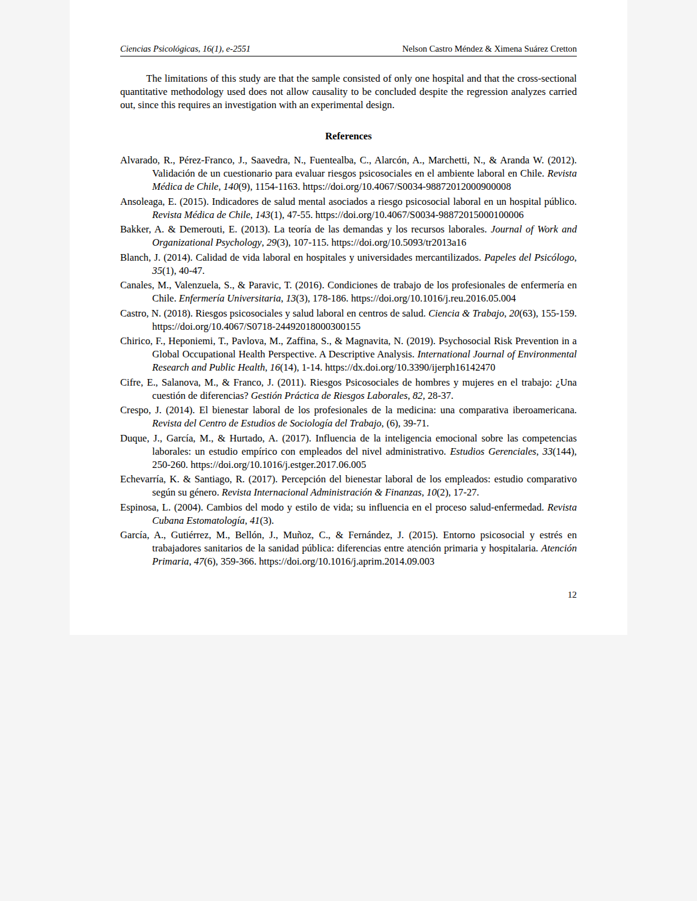Ciencias Psicológicas, 16(1), e-2551 Nelson Castro Méndez & Ximena Suárez Cretton
The limitations of this study are that the sample consisted of only one hospital and that the cross-sectional quantitative methodology used does not allow causality to be concluded despite the regression analyzes carried out, since this requires an investigation with an experimental design.
References
Alvarado, R., Pérez-Franco, J., Saavedra, N., Fuentealba, C., Alarcón, A., Marchetti, N., & Aranda W. (2012). Validación de un cuestionario para evaluar riesgos psicosociales en el ambiente laboral en Chile. Revista Médica de Chile, 140(9), 1154-1163. https://doi.org/10.4067/S0034-98872012000900008
Ansoleaga, E. (2015). Indicadores de salud mental asociados a riesgo psicosocial laboral en un hospital público. Revista Médica de Chile, 143(1), 47-55. https://doi.org/10.4067/S0034-98872015000100006
Bakker, A. & Demerouti, E. (2013). La teoría de las demandas y los recursos laborales. Journal of Work and Organizational Psychology, 29(3), 107-115. https://doi.org/10.5093/tr2013a16
Blanch, J. (2014). Calidad de vida laboral en hospitales y universidades mercantilizados. Papeles del Psicólogo, 35(1), 40-47.
Canales, M., Valenzuela, S., & Paravic, T. (2016). Condiciones de trabajo de los profesionales de enfermería en Chile. Enfermería Universitaria, 13(3), 178-186. https://doi.org/10.1016/j.reu.2016.05.004
Castro, N. (2018). Riesgos psicosociales y salud laboral en centros de salud. Ciencia & Trabajo, 20(63), 155-159. https://doi.org/10.4067/S0718-24492018000300155
Chirico, F., Heponiemi, T., Pavlova, M., Zaffina, S., & Magnavita, N. (2019). Psychosocial Risk Prevention in a Global Occupational Health Perspective. A Descriptive Analysis. International Journal of Environmental Research and Public Health, 16(14), 1-14. https://dx.doi.org/10.3390/ijerph16142470
Cifre, E., Salanova, M., & Franco, J. (2011). Riesgos Psicosociales de hombres y mujeres en el trabajo: ¿Una cuestión de diferencias? Gestión Práctica de Riesgos Laborales, 82, 28-37.
Crespo, J. (2014). El bienestar laboral de los profesionales de la medicina: una comparativa iberoamericana. Revista del Centro de Estudios de Sociología del Trabajo, (6), 39-71.
Duque, J., García, M., & Hurtado, A. (2017). Influencia de la inteligencia emocional sobre las competencias laborales: un estudio empírico con empleados del nivel administrativo. Estudios Gerenciales, 33(144), 250-260. https://doi.org/10.1016/j.estger.2017.06.005
Echevarría, K. & Santiago, R. (2017). Percepción del bienestar laboral de los empleados: estudio comparativo según su género. Revista Internacional Administración & Finanzas, 10(2), 17-27.
Espinosa, L. (2004). Cambios del modo y estilo de vida; su influencia en el proceso salud-enfermedad. Revista Cubana Estomatología, 41(3).
García, A., Gutiérrez, M., Bellón, J., Muñoz, C., & Fernández, J. (2015). Entorno psicosocial y estrés en trabajadores sanitarios de la sanidad pública: diferencias entre atención primaria y hospitalaria. Atención Primaria, 47(6), 359-366. https://doi.org/10.1016/j.aprim.2014.09.003
12